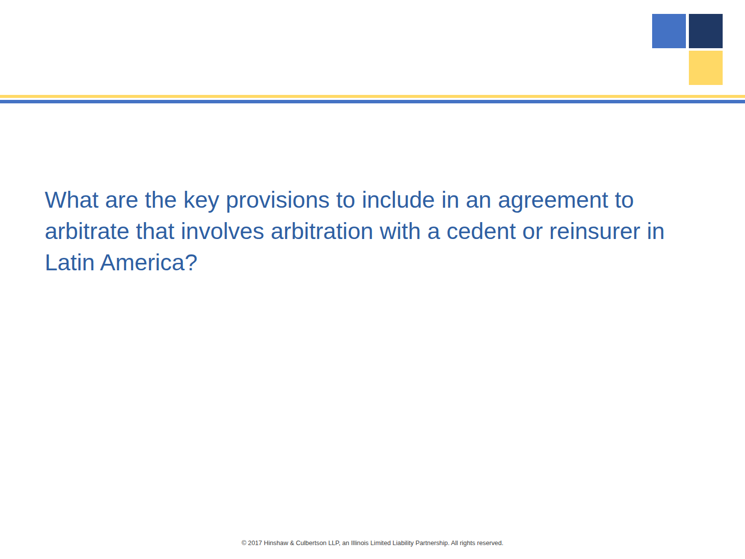What are the key provisions to include in an agreement to arbitrate that involves arbitration with a cedent or reinsurer in Latin America?
© 2017 Hinshaw & Culbertson LLP, an Illinois Limited Liability Partnership. All rights reserved.